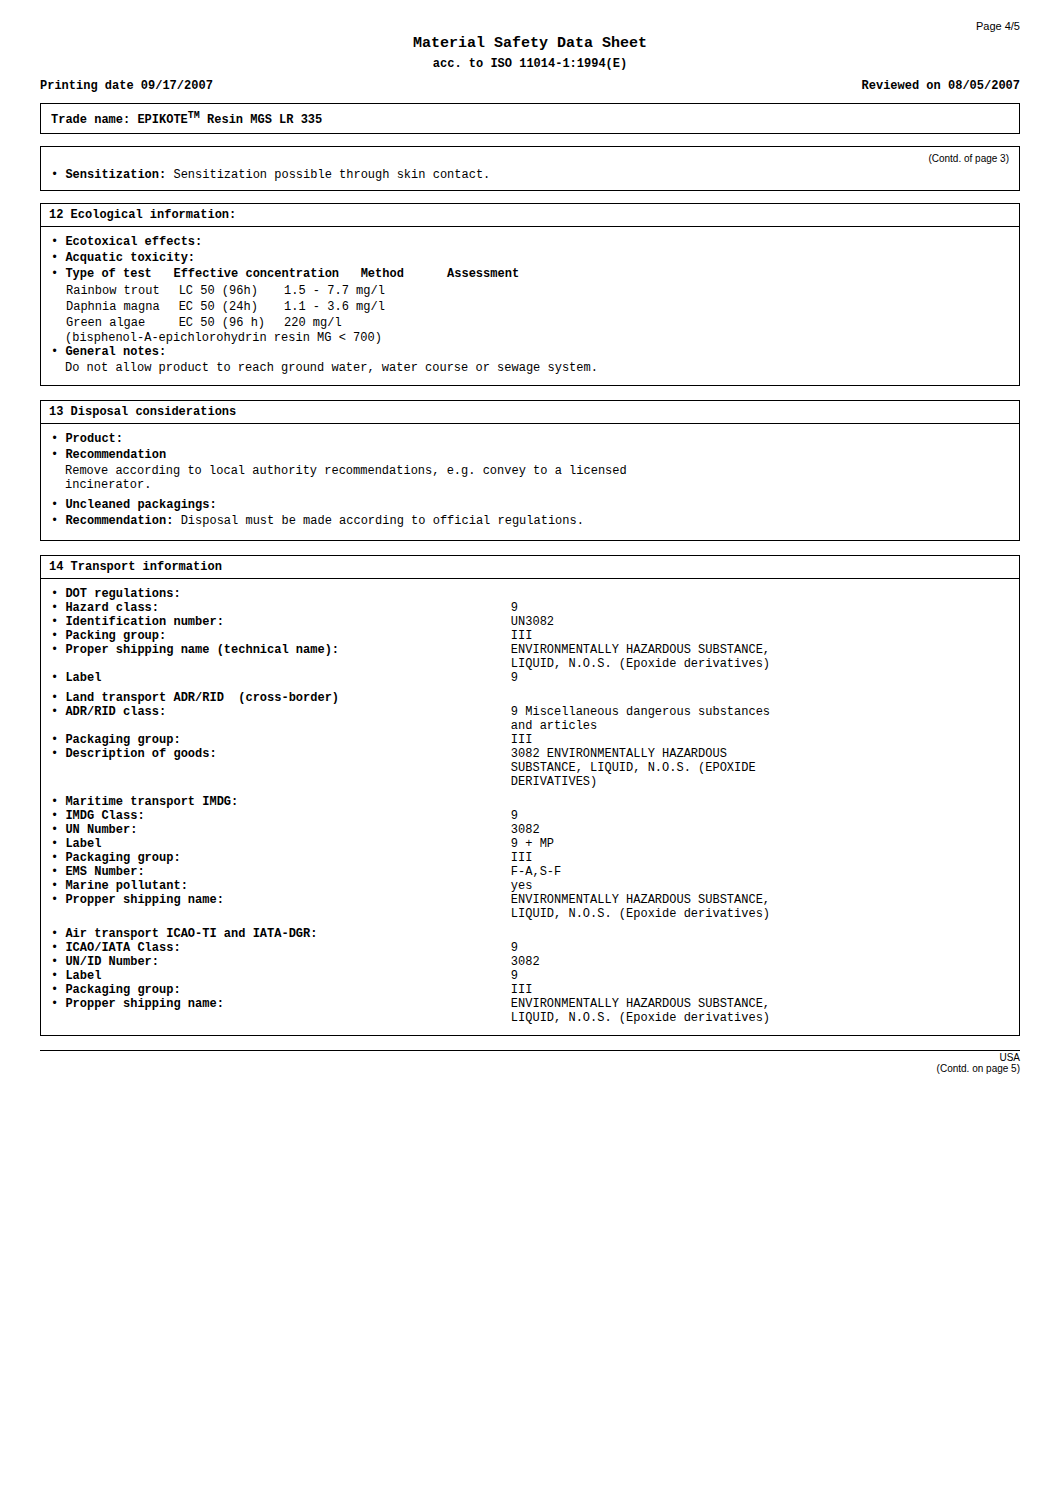Page 4/5
Material Safety Data Sheet
acc. to ISO 11014-1:1994(E)
Printing date 09/17/2007 Reviewed on 08/05/2007
Trade name: EPIKOTETM Resin MGS LR 335
(Contd. of page 3)
Sensitization: Sensitization possible through skin contact.
12 Ecological information:
Ecotoxical effects:
Acquatic toxicity:
Type of test Effective concentration Method Assessment
| Rainbow trout | LC 50 (96h) | 1.5 - 7.7 mg/l |
| Daphnia magna | EC 50 (24h) | 1.1 - 3.6 mg/l |
| Green algae | EC 50 (96 h) | 220 mg/l |
(bisphenol-A-epichlorohydrin resin MG < 700)
General notes:
Do not allow product to reach ground water, water course or sewage system.
13 Disposal considerations
Product:
Recommendation
Remove according to local authority recommendations, e.g. convey to a licensed
incinerator.
Uncleaned packagings:
Recommendation: Disposal must be made according to official regulations.
14 Transport information
| • DOT regulations: | |
| • Hazard class: | 9 |
| • Identification number: | UN3082 |
| • Packing group: | III |
| • Proper shipping name (technical name): | ENVIRONMENTALLY HAZARDOUS SUBSTANCE, LIQUID, N.O.S. (Epoxide derivatives) |
| • Label | 9 |
| • Land transport ADR/RID (cross-border) | |
| • ADR/RID class: | 9 Miscellaneous dangerous substances and articles |
| • Packaging group: | III |
| • Description of goods: | 3082 ENVIRONMENTALLY HAZARDOUS SUBSTANCE, LIQUID, N.O.S. (EPOXIDE DERIVATIVES) |
| • Maritime transport IMDG: | |
| • IMDG Class: | 9 |
| • UN Number: | 3082 |
| • Label | 9 + MP |
| • Packaging group: | III |
| • EMS Number: | F-A,S-F |
| • Marine pollutant: | yes |
| • Propper shipping name: | ENVIRONMENTALLY HAZARDOUS SUBSTANCE, LIQUID, N.O.S. (Epoxide derivatives) |
| • Air transport ICAO-TI and IATA-DGR: | |
| • ICAO/IATA Class: | 9 |
| • UN/ID Number: | 3082 |
| • Label | 9 |
| • Packaging group: | III |
| • Propper shipping name: | ENVIRONMENTALLY HAZARDOUS SUBSTANCE, LIQUID, N.O.S. (Epoxide derivatives) |
USA
(Contd. on page 5)